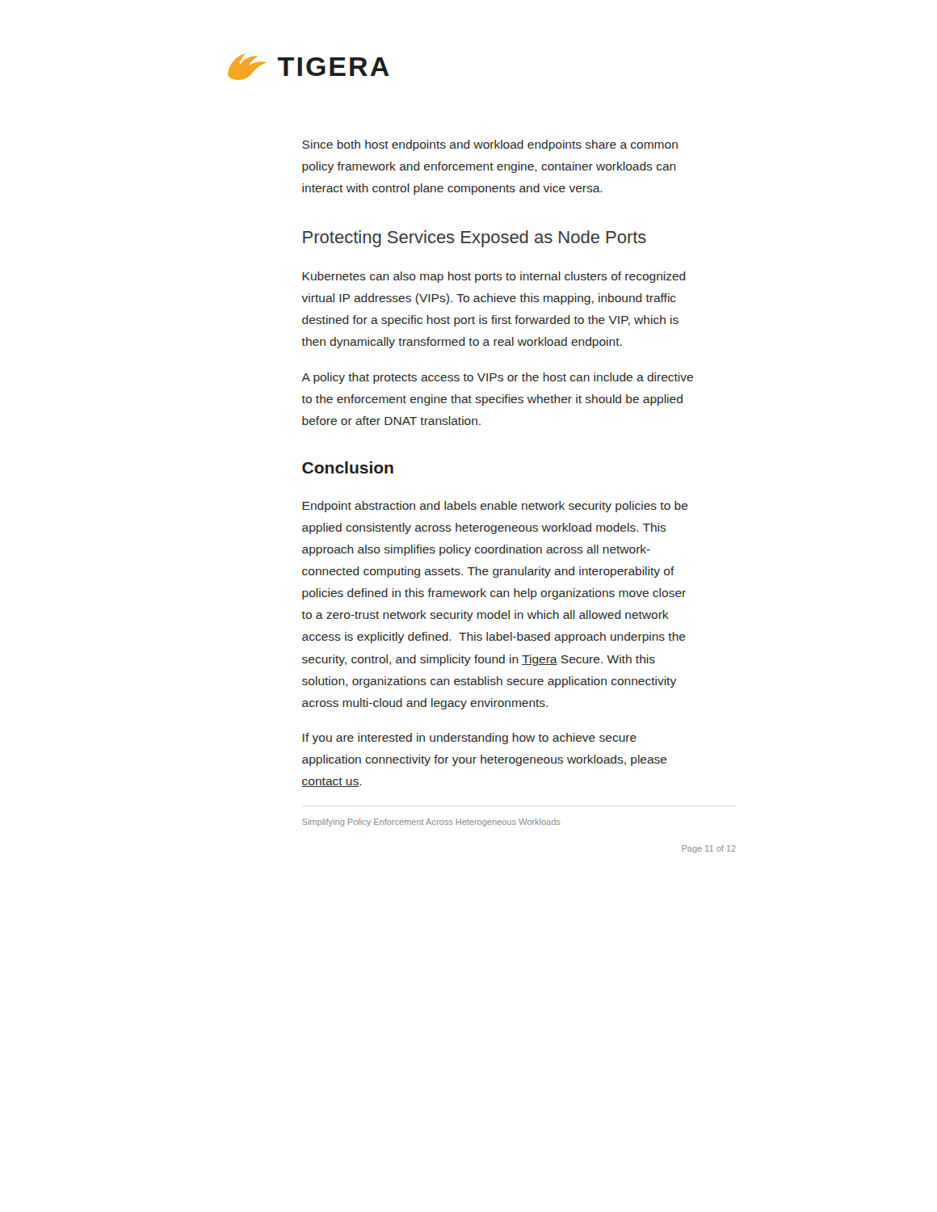TIGERA
Since both host endpoints and workload endpoints share a common policy framework and enforcement engine, container workloads can interact with control plane components and vice versa.
Protecting Services Exposed as Node Ports
Kubernetes can also map host ports to internal clusters of recognized virtual IP addresses (VIPs). To achieve this mapping, inbound traffic destined for a specific host port is first forwarded to the VIP, which is then dynamically transformed to a real workload endpoint.
A policy that protects access to VIPs or the host can include a directive to the enforcement engine that specifies whether it should be applied before or after DNAT translation.
Conclusion
Endpoint abstraction and labels enable network security policies to be applied consistently across heterogeneous workload models. This approach also simplifies policy coordination across all network-connected computing assets. The granularity and interoperability of policies defined in this framework can help organizations move closer to a zero-trust network security model in which all allowed network access is explicitly defined. This label-based approach underpins the security, control, and simplicity found in Tigera Secure. With this solution, organizations can establish secure application connectivity across multi-cloud and legacy environments.
If you are interested in understanding how to achieve secure application connectivity for your heterogeneous workloads, please contact us.
Simplifying Policy Enforcement Across Heterogeneous Workloads
Page 11 of 12